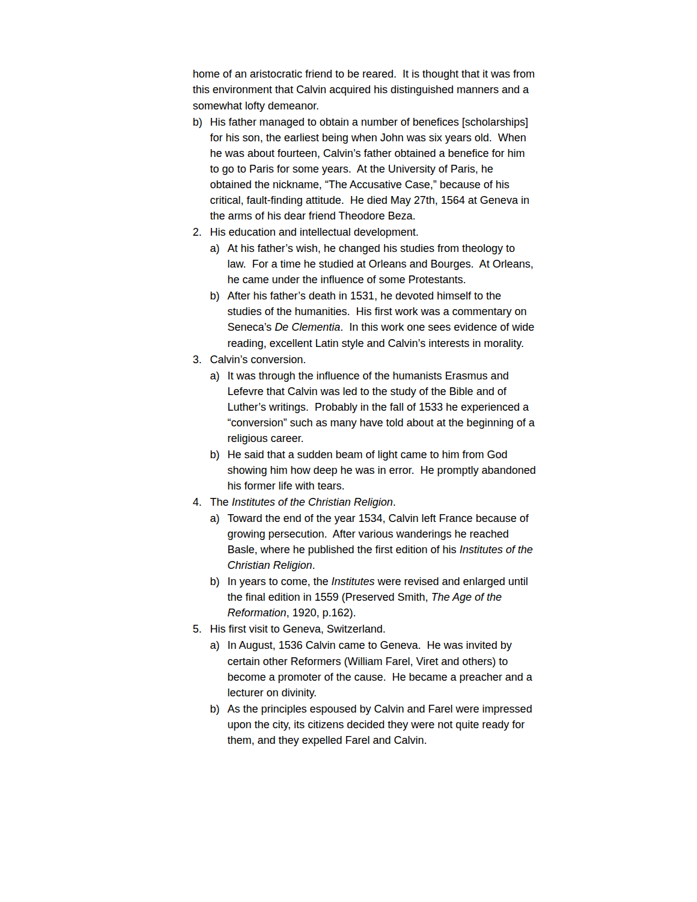home of an aristocratic friend to be reared. It is thought that it was from this environment that Calvin acquired his distinguished manners and a somewhat lofty demeanor.
b) His father managed to obtain a number of benefices [scholarships] for his son, the earliest being when John was six years old. When he was about fourteen, Calvin’s father obtained a benefice for him to go to Paris for some years. At the University of Paris, he obtained the nickname, “The Accusative Case,” because of his critical, fault-finding attitude. He died May 27th, 1564 at Geneva in the arms of his dear friend Theodore Beza.
2. His education and intellectual development.
a) At his father’s wish, he changed his studies from theology to law. For a time he studied at Orleans and Bourges. At Orleans, he came under the influence of some Protestants.
b) After his father’s death in 1531, he devoted himself to the studies of the humanities. His first work was a commentary on Seneca’s De Clementia. In this work one sees evidence of wide reading, excellent Latin style and Calvin’s interests in morality.
3. Calvin’s conversion.
a) It was through the influence of the humanists Erasmus and Lefevre that Calvin was led to the study of the Bible and of Luther’s writings. Probably in the fall of 1533 he experienced a “conversion” such as many have told about at the beginning of a religious career.
b) He said that a sudden beam of light came to him from God showing him how deep he was in error. He promptly abandoned his former life with tears.
4. The Institutes of the Christian Religion.
a) Toward the end of the year 1534, Calvin left France because of growing persecution. After various wanderings he reached Basle, where he published the first edition of his Institutes of the Christian Religion.
b) In years to come, the Institutes were revised and enlarged until the final edition in 1559 (Preserved Smith, The Age of the Reformation, 1920, p.162).
5. His first visit to Geneva, Switzerland.
a) In August, 1536 Calvin came to Geneva. He was invited by certain other Reformers (William Farel, Viret and others) to become a promoter of the cause. He became a preacher and a lecturer on divinity.
b) As the principles espoused by Calvin and Farel were impressed upon the city, its citizens decided they were not quite ready for them, and they expelled Farel and Calvin.